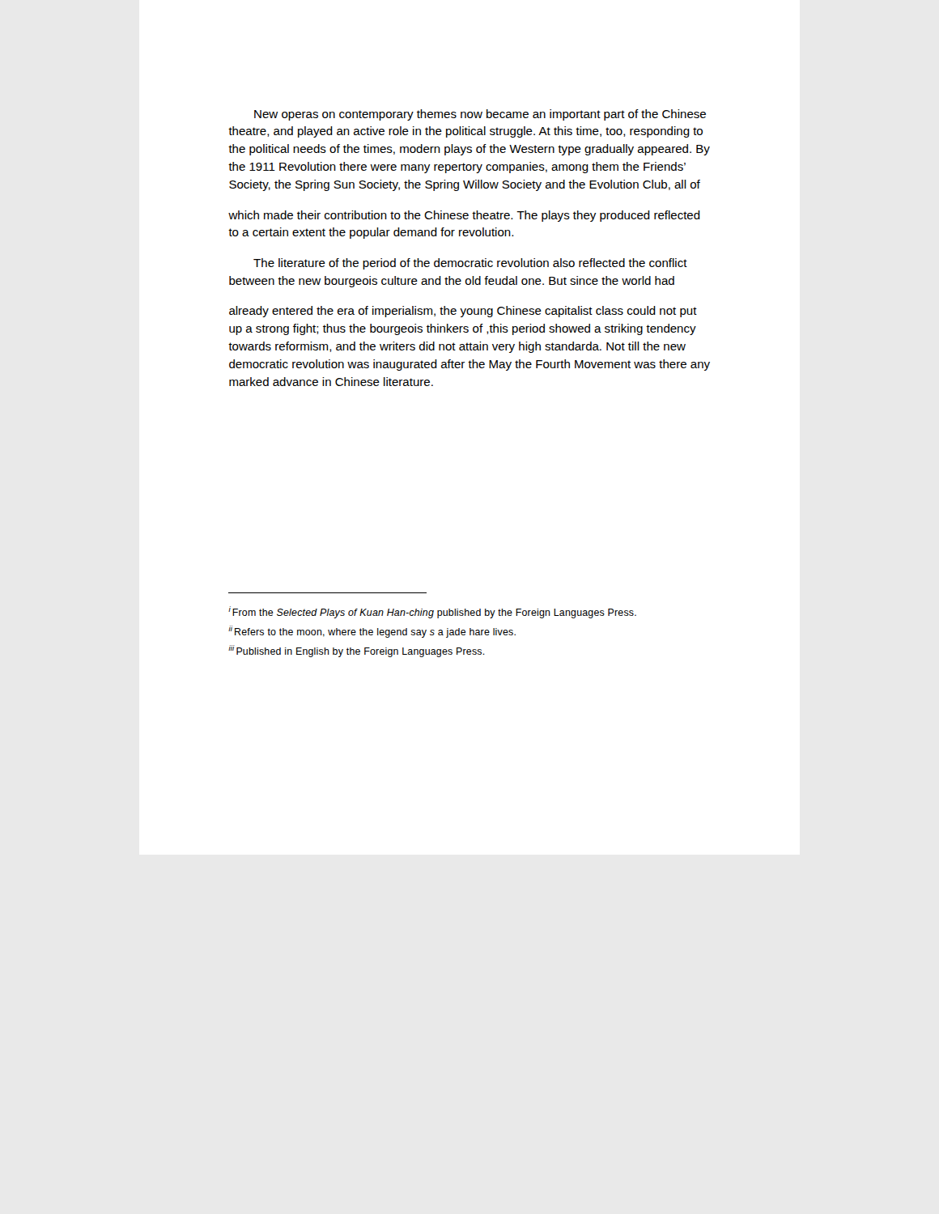New operas on contemporary themes now became an important part of the Chinese theatre, and played an active role in the political struggle. At this time, too, responding to the political needs of the times, modern plays of the Western type gradually appeared. By the 1911 Revolution there were many repertory companies, among them the Friends’ Society, the Spring Sun Society, the Spring Willow Society and the Evolution Club, all of
which made their contribution to the Chinese theatre. The plays they produced reflected to a certain extent the popular demand for revolution.
The literature of the period of the democratic revolution also reflected the conflict between the new bourgeois culture and the old feudal one. But since the world had
already entered the era of imperialism, the young Chinese capitalist class could not put up a strong fight; thus the bourgeois thinkers of ,this period showed a striking tendency towards reformism, and the writers did not attain very high standarda. Not till the new democratic revolution was inaugurated after the May the Fourth Movement was there any marked advance in Chinese literature.
i From the Selected Plays of Kuan Han-ching published by the Foreign Languages Press.
ii Refers to the moon, where the legend say s a jade hare lives.
iii Published in English by the Foreign Languages Press.